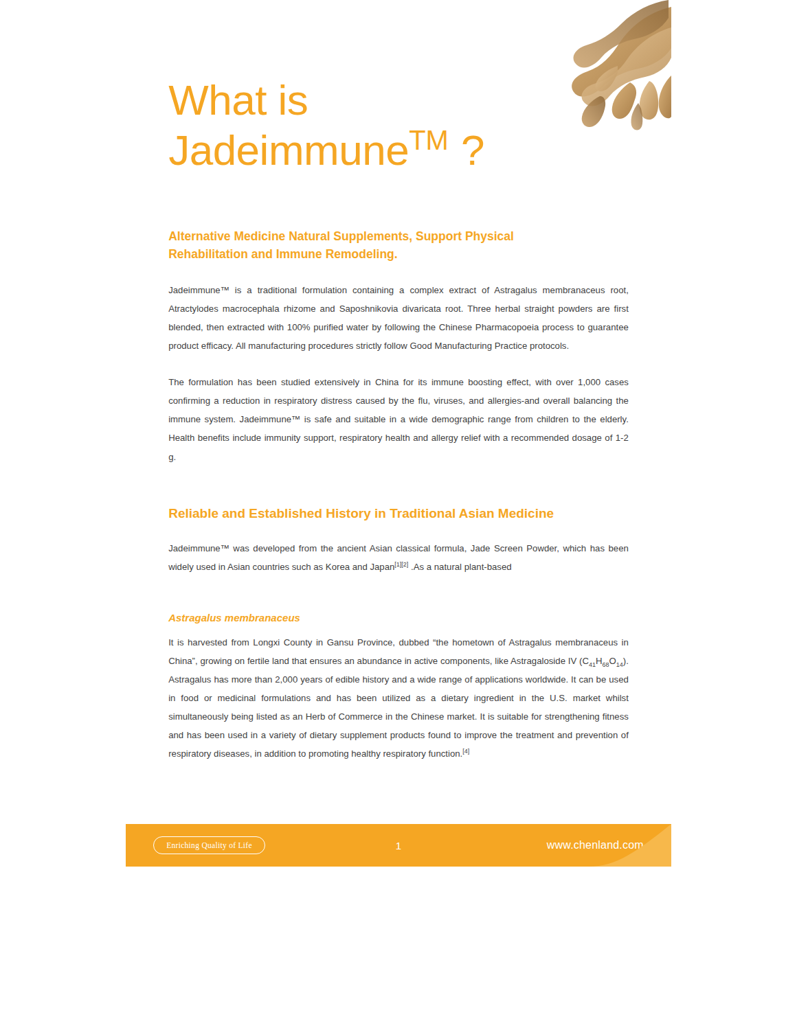What is
JadeimmuneTM?
Alternative Medicine Natural Supplements, Support Physical Rehabilitation and Immune Remodeling.
Jadeimmune™ is a traditional formulation containing a complex extract of Astragalus membranaceus root, Atractylodes macrocephala rhizome and Saposhnikovia divaricata root. Three herbal straight powders are first blended, then extracted with 100% purified water by following the Chinese Pharmacopoeia process to guarantee product efficacy. All manufacturing procedures strictly follow Good Manufacturing Practice protocols.
The formulation has been studied extensively in China for its immune boosting effect, with over 1,000 cases confirming a reduction in respiratory distress caused by the flu, viruses, and allergies-and overall balancing the immune system. Jadeimmune™ is safe and suitable in a wide demographic range from children to the elderly. Health benefits include immunity support, respiratory health and allergy relief with a recommended dosage of 1-2 g.
Reliable and Established History in Traditional Asian Medicine
Jadeimmune™ was developed from the ancient Asian classical formula, Jade Screen Powder, which has been widely used in Asian countries such as Korea and Japan[1][2] .As a natural plant-based
Astragalus membranaceus
It is harvested from Longxi County in Gansu Province, dubbed “the hometown of Astragalus membranaceus in China”, growing on fertile land that ensures an abundance in active components, like Astragaloside IV (C41H68O14). Astragalus has more than 2,000 years of edible history and a wide range of applications worldwide. It can be used in food or medicinal formulations and has been utilized as a dietary ingredient in the U.S. market whilst simultaneously being listed as an Herb of Commerce in the Chinese market. It is suitable for strengthening fitness and has been used in a variety of dietary supplement products found to improve the treatment and prevention of respiratory diseases, in addition to promoting healthy respiratory function.[4]
Enriching Quality of Life
1
www.chenland.com